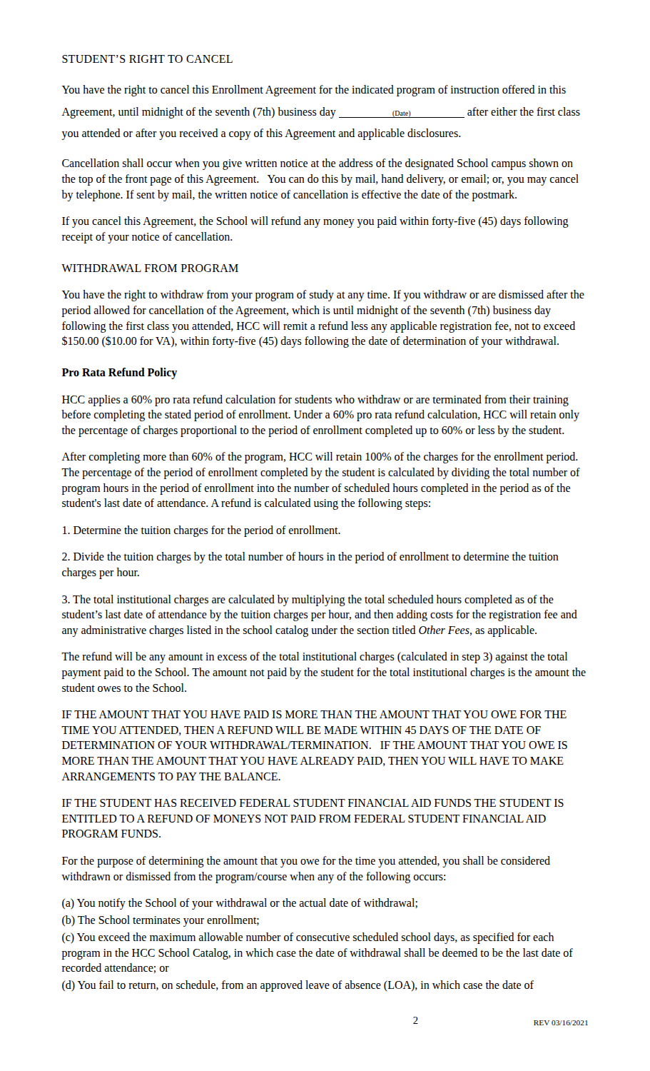STUDENT’S RIGHT TO CANCEL
You have the right to cancel this Enrollment Agreement for the indicated program of instruction offered in this Agreement, until midnight of the seventh (7th) business day (Date) after either the first class you attended or after you received a copy of this Agreement and applicable disclosures.
Cancellation shall occur when you give written notice at the address of the designated School campus shown on the top of the front page of this Agreement. You can do this by mail, hand delivery, or email; or, you may cancel by telephone. If sent by mail, the written notice of cancellation is effective the date of the postmark.
If you cancel this Agreement, the School will refund any money you paid within forty-five (45) days following receipt of your notice of cancellation.
WITHDRAWAL FROM PROGRAM
You have the right to withdraw from your program of study at any time. If you withdraw or are dismissed after the period allowed for cancellation of the Agreement, which is until midnight of the seventh (7th) business day following the first class you attended, HCC will remit a refund less any applicable registration fee, not to exceed $150.00 ($10.00 for VA), within forty-five (45) days following the date of determination of your withdrawal.
Pro Rata Refund Policy
HCC applies a 60% pro rata refund calculation for students who withdraw or are terminated from their training before completing the stated period of enrollment. Under a 60% pro rata refund calculation, HCC will retain only the percentage of charges proportional to the period of enrollment completed up to 60% or less by the student.
After completing more than 60% of the program, HCC will retain 100% of the charges for the enrollment period. The percentage of the period of enrollment completed by the student is calculated by dividing the total number of program hours in the period of enrollment into the number of scheduled hours completed in the period as of the student's last date of attendance. A refund is calculated using the following steps:
1. Determine the tuition charges for the period of enrollment.
2. Divide the tuition charges by the total number of hours in the period of enrollment to determine the tuition charges per hour.
3. The total institutional charges are calculated by multiplying the total scheduled hours completed as of the student’s last date of attendance by the tuition charges per hour, and then adding costs for the registration fee and any administrative charges listed in the school catalog under the section titled Other Fees, as applicable.
The refund will be any amount in excess of the total institutional charges (calculated in step 3) against the total payment paid to the School. The amount not paid by the student for the total institutional charges is the amount the student owes to the School.
IF THE AMOUNT THAT YOU HAVE PAID IS MORE THAN THE AMOUNT THAT YOU OWE FOR THE TIME YOU ATTENDED, THEN A REFUND WILL BE MADE WITHIN 45 DAYS OF THE DATE OF DETERMINATION OF YOUR WITHDRAWAL/TERMINATION. IF THE AMOUNT THAT YOU OWE IS MORE THAN THE AMOUNT THAT YOU HAVE ALREADY PAID, THEN YOU WILL HAVE TO MAKE ARRANGEMENTS TO PAY THE BALANCE.
IF THE STUDENT HAS RECEIVED FEDERAL STUDENT FINANCIAL AID FUNDS THE STUDENT IS ENTITLED TO A REFUND OF MONEYS NOT PAID FROM FEDERAL STUDENT FINANCIAL AID PROGRAM FUNDS.
For the purpose of determining the amount that you owe for the time you attended, you shall be considered withdrawn or dismissed from the program/course when any of the following occurs:
(a) You notify the School of your withdrawal or the actual date of withdrawal;
(b) The School terminates your enrollment;
(c) You exceed the maximum allowable number of consecutive scheduled school days, as specified for each program in the HCC School Catalog, in which case the date of withdrawal shall be deemed to be the last date of recorded attendance; or
(d) You fail to return, on schedule, from an approved leave of absence (LOA), in which case the date of
2
REV 03/16/2021